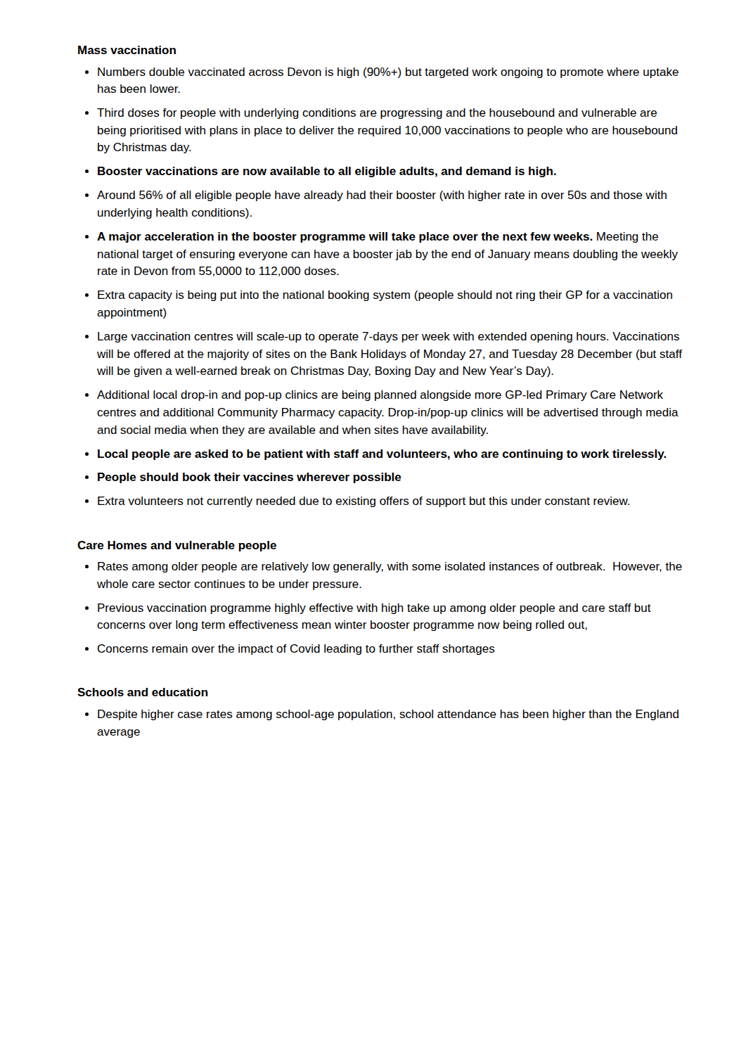Mass vaccination
Numbers double vaccinated across Devon is high (90%+) but targeted work ongoing to promote where uptake has been lower.
Third doses for people with underlying conditions are progressing and the housebound and vulnerable are being prioritised with plans in place to deliver the required 10,000 vaccinations to people who are housebound by Christmas day.
Booster vaccinations are now available to all eligible adults, and demand is high.
Around 56% of all eligible people have already had their booster (with higher rate in over 50s and those with underlying health conditions).
A major acceleration in the booster programme will take place over the next few weeks. Meeting the national target of ensuring everyone can have a booster jab by the end of January means doubling the weekly rate in Devon from 55,0000 to 112,000 doses.
Extra capacity is being put into the national booking system (people should not ring their GP for a vaccination appointment)
Large vaccination centres will scale-up to operate 7-days per week with extended opening hours. Vaccinations will be offered at the majority of sites on the Bank Holidays of Monday 27, and Tuesday 28 December (but staff will be given a well-earned break on Christmas Day, Boxing Day and New Year’s Day).
Additional local drop-in and pop-up clinics are being planned alongside more GP-led Primary Care Network centres and additional Community Pharmacy capacity. Drop-in/pop-up clinics will be advertised through media and social media when they are available and when sites have availability.
Local people are asked to be patient with staff and volunteers, who are continuing to work tirelessly.
People should book their vaccines wherever possible
Extra volunteers not currently needed due to existing offers of support but this under constant review.
Care Homes and vulnerable people
Rates among older people are relatively low generally, with some isolated instances of outbreak. However, the whole care sector continues to be under pressure.
Previous vaccination programme highly effective with high take up among older people and care staff but concerns over long term effectiveness mean winter booster programme now being rolled out,
Concerns remain over the impact of Covid leading to further staff shortages
Schools and education
Despite higher case rates among school-age population, school attendance has been higher than the England average